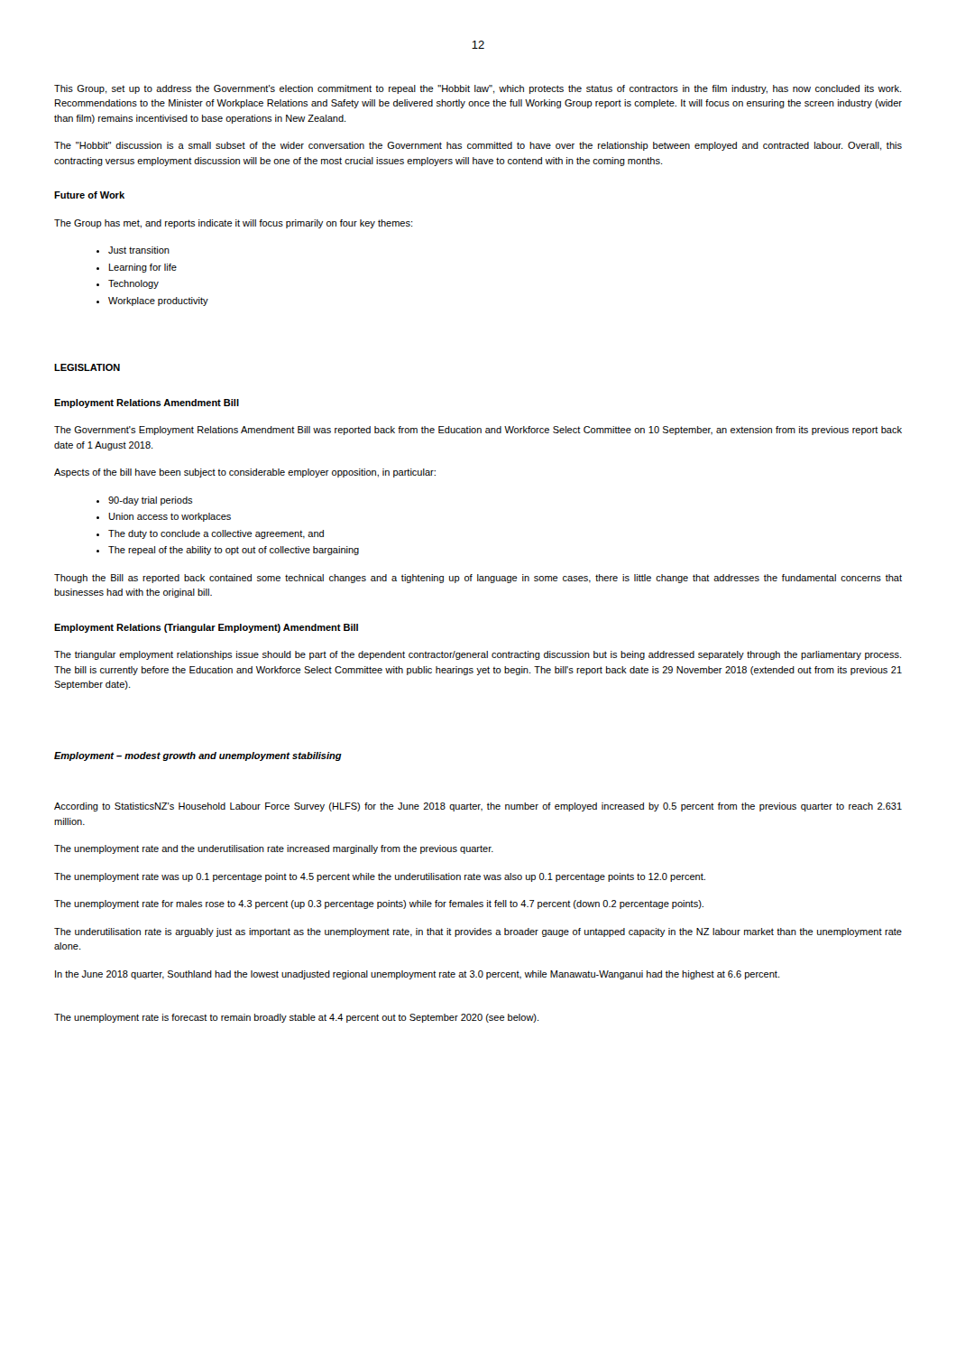12
This Group, set up to address the Government's election commitment to repeal the "Hobbit law", which protects the status of contractors in the film industry, has now concluded its work. Recommendations to the Minister of Workplace Relations and Safety will be delivered shortly once the full Working Group report is complete. It will focus on ensuring the screen industry (wider than film) remains incentivised to base operations in New Zealand.
The "Hobbit" discussion is a small subset of the wider conversation the Government has committed to have over the relationship between employed and contracted labour. Overall, this contracting versus employment discussion will be one of the most crucial issues employers will have to contend with in the coming months.
Future of Work
The Group has met, and reports indicate it will focus primarily on four key themes:
Just transition
Learning for life
Technology
Workplace productivity
LEGISLATION
Employment Relations Amendment Bill
The Government's Employment Relations Amendment Bill was reported back from the Education and Workforce Select Committee on 10 September, an extension from its previous report back date of 1 August 2018.
Aspects of the bill have been subject to considerable employer opposition, in particular:
90-day trial periods
Union access to workplaces
The duty to conclude a collective agreement, and
The repeal of the ability to opt out of collective bargaining
Though the Bill as reported back contained some technical changes and a tightening up of language in some cases, there is little change that addresses the fundamental concerns that businesses had with the original bill.
Employment Relations (Triangular Employment) Amendment Bill
The triangular employment relationships issue should be part of the dependent contractor/general contracting discussion but is being addressed separately through the parliamentary process. The bill is currently before the Education and Workforce Select Committee with public hearings yet to begin. The bill's report back date is 29 November 2018 (extended out from its previous 21 September date).
Employment – modest growth and unemployment stabilising
According to StatisticsNZ's Household Labour Force Survey (HLFS) for the June 2018 quarter, the number of employed increased by 0.5 percent from the previous quarter to reach 2.631 million.
The unemployment rate and the underutilisation rate increased marginally from the previous quarter.
The unemployment rate was up 0.1 percentage point to 4.5 percent while the underutilisation rate was also up 0.1 percentage points to 12.0 percent.
The unemployment rate for males rose to 4.3 percent (up 0.3 percentage points) while for females it fell to 4.7 percent (down 0.2 percentage points).
The underutilisation rate is arguably just as important as the unemployment rate, in that it provides a broader gauge of untapped capacity in the NZ labour market than the unemployment rate alone.
In the June 2018 quarter, Southland had the lowest unadjusted regional unemployment rate at 3.0 percent, while Manawatu-Wanganui had the highest at 6.6 percent.
The unemployment rate is forecast to remain broadly stable at 4.4 percent out to September 2020 (see below).